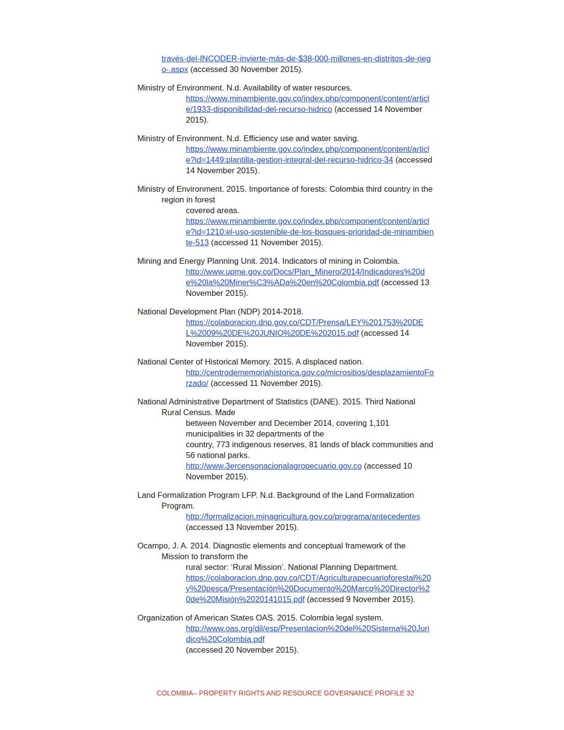través-del-INCODER-invierte-más-de-$38-000-millones-en-distritos-de-riego-.aspx (accessed 30 November 2015).
Ministry of Environment. N.d. Availability of water resources. https://www.minambiente.gov.co/index.php/component/content/article/1933-disponibilidad-del-recurso-hidrico (accessed 14 November 2015).
Ministry of Environment. N.d. Efficiency use and water saving. https://www.minambiente.gov.co/index.php/component/content/article?id=1449:plantilla-gestion-integral-del-recurso-hidrico-34 (accessed 14 November 2015).
Ministry of Environment. 2015. Importance of forests: Colombia third country in the region in forest covered areas. https://www.minambiente.gov.co/index.php/component/content/article?id=1210:el-uso-sostenible-de-los-bosques-prioridad-de-minambiente-513 (accessed 11 November 2015).
Mining and Energy Planning Unit. 2014. Indicators of mining in Colombia. http://www.upme.gov.co/Docs/Plan_Minero/2014/Indicadores%20de%20la%20Miner%C3%ADa%20en%20Colombia.pdf (accessed 13 November 2015).
National Development Plan (NDP) 2014-2018. https://colaboracion.dnp.gov.co/CDT/Prensa/LEY%201753%20DEL%2009%20DE%20JUNIO%20DE%202015.pdf (accessed 14 November 2015).
National Center of Historical Memory. 2015. A displaced nation. http://centrodememoriahistorica.gov.co/micrositios/desplazamientoForzado/ (accessed 11 November 2015).
National Administrative Department of Statistics (DANE). 2015. Third National Rural Census. Made between November and December 2014, covering 1,101 municipalities in 32 departments of the country, 773 indigenous reserves, 81 lands of black communities and 56 national parks. http://www.3ercensonacionalagropecuario.gov.co (accessed 10 November 2015).
Land Formalization Program LFP. N.d. Background of the Land Formalization Program. http://formalizacion.minagricultura.gov.co/programa/antecedentes (accessed 13 November 2015).
Ocampo, J. A. 2014. Diagnostic elements and conceptual framework of the Mission to transform the rural sector: ‘Rural Mission’. National Planning Department. https://colaboracion.dnp.gov.co/CDT/Agriculturapecuarioforestal%20y%20pesca/Presentación%20Documento%20Marco%20Director%20de%20Misión%2020141015.pdf (accessed 9 November 2015).
Organization of American States OAS. 2015. Colombia legal system. http://www.oas.org/dil/esp/Presentacion%20del%20Sistema%20Juridico%20Colombia.pdf (accessed 20 November 2015).
COLOMBIA– PROPERTY RIGHTS AND RESOURCE GOVERNANCE PROFILE 32